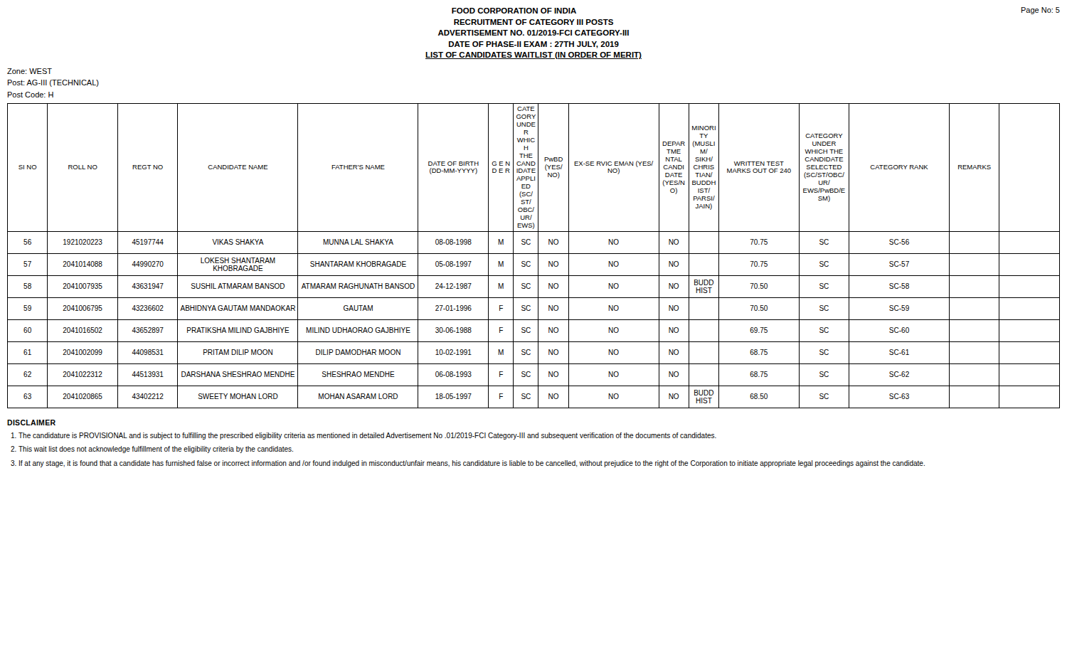Page No: 5
FOOD CORPORATION OF INDIA
RECRUITMENT OF CATEGORY III POSTS
ADVERTISEMENT NO. 01/2019-FCI Category-III
DATE OF PHASE-II EXAM : 27th July, 2019
LIST OF CANDIDATES WAITLIST (IN ORDER OF MERIT)
Zone: WEST
Post: AG-III (TECHNICAL)
Post Code: H
| SI NO | ROLL NO | REGT NO | CANDIDATE NAME | FATHER'S NAME | DATE OF BIRTH (DD-MM-YYYY) | G E N D E R | CATEGORY UNDER WHICH THE CANDIDATE APPLIED (SC/ ST/ OBC/UR/ EWS) | PwBD (YES/ NO) | EX-SE RVIC EMAN (YES/ NO) | DEPARTME NTAL CANDIDATE (YES/NO) | MINORITY (MUSLIM/ SIKH/ CHRISTIAN/ BUDDHIST/ PARSI/ JAIN) | WRITTEN TEST MARKS OUT OF 240 | CATEGORY UNDER WHICH THE CANDIDATE SELECTED (SC/ST/OBC/UR/ EWS/PwBD/ESM) | CATEGORY RANK | REMARKS | |
| --- | --- | --- | --- | --- | --- | --- | --- | --- | --- | --- | --- | --- | --- | --- | --- | --- |
| 56 | 1921020223 | 45197744 | VIKAS SHAKYA | MUNNA LAL SHAKYA | 08-08-1998 | M | SC | NO | NO | NO | | 70.75 | SC | SC-56 | | |
| 57 | 2041014088 | 44990270 | LOKESH SHANTARAM KHOBRAGADE | SHANTARAM KHOBRAGADE | 05-08-1997 | M | SC | NO | NO | NO | | 70.75 | SC | SC-57 | | |
| 58 | 2041007935 | 43631947 | SUSHIL ATMARAM BANSOD | ATMARAM RAGHUNATH BANSOD | 24-12-1987 | M | SC | NO | NO | NO | BUDDHIST | 70.50 | SC | SC-58 | | |
| 59 | 2041006795 | 43236602 | ABHIDNYA GAUTAM MANDAOKAR | GAUTAM | 27-01-1996 | F | SC | NO | NO | NO | | 70.50 | SC | SC-59 | | |
| 60 | 2041016502 | 43652897 | PRATIKSHA MILIND GAJBHIYE | MILIND UDHAORAO GAJBHIYE | 30-06-1988 | F | SC | NO | NO | NO | | 69.75 | SC | SC-60 | | |
| 61 | 2041002099 | 44098531 | PRITAM DILIP MOON | DILIP DAMODHAR MOON | 10-02-1991 | M | SC | NO | NO | NO | | 68.75 | SC | SC-61 | | |
| 62 | 2041022312 | 44513931 | DARSHANA SHESHRAO MENDHE | SHESHRAO MENDHE | 06-08-1993 | F | SC | NO | NO | NO | | 68.75 | SC | SC-62 | | |
| 63 | 2041020865 | 43402212 | SWEETY MOHAN LORD | MOHAN ASARAM LORD | 18-05-1997 | F | SC | NO | NO | NO | BUDDHIST | 68.50 | SC | SC-63 | | |
DISCLAIMER
The candidature is PROVISIONAL and is subject to fulfilling the prescribed eligibility criteria as mentioned in detailed Advertisement No .01/2019-FCI Category-III and subsequent verification of the documents of candidates.
This wait list does not acknowledge fulfillment of the eligibility criteria by the candidates.
If at any stage, it is found that a candidate has furnished false or incorrect information and /or found indulged in misconduct/unfair means, his candidature is liable to be cancelled, without prejudice to the right of the Corporation to initiate appropriate legal proceedings against the candidate.